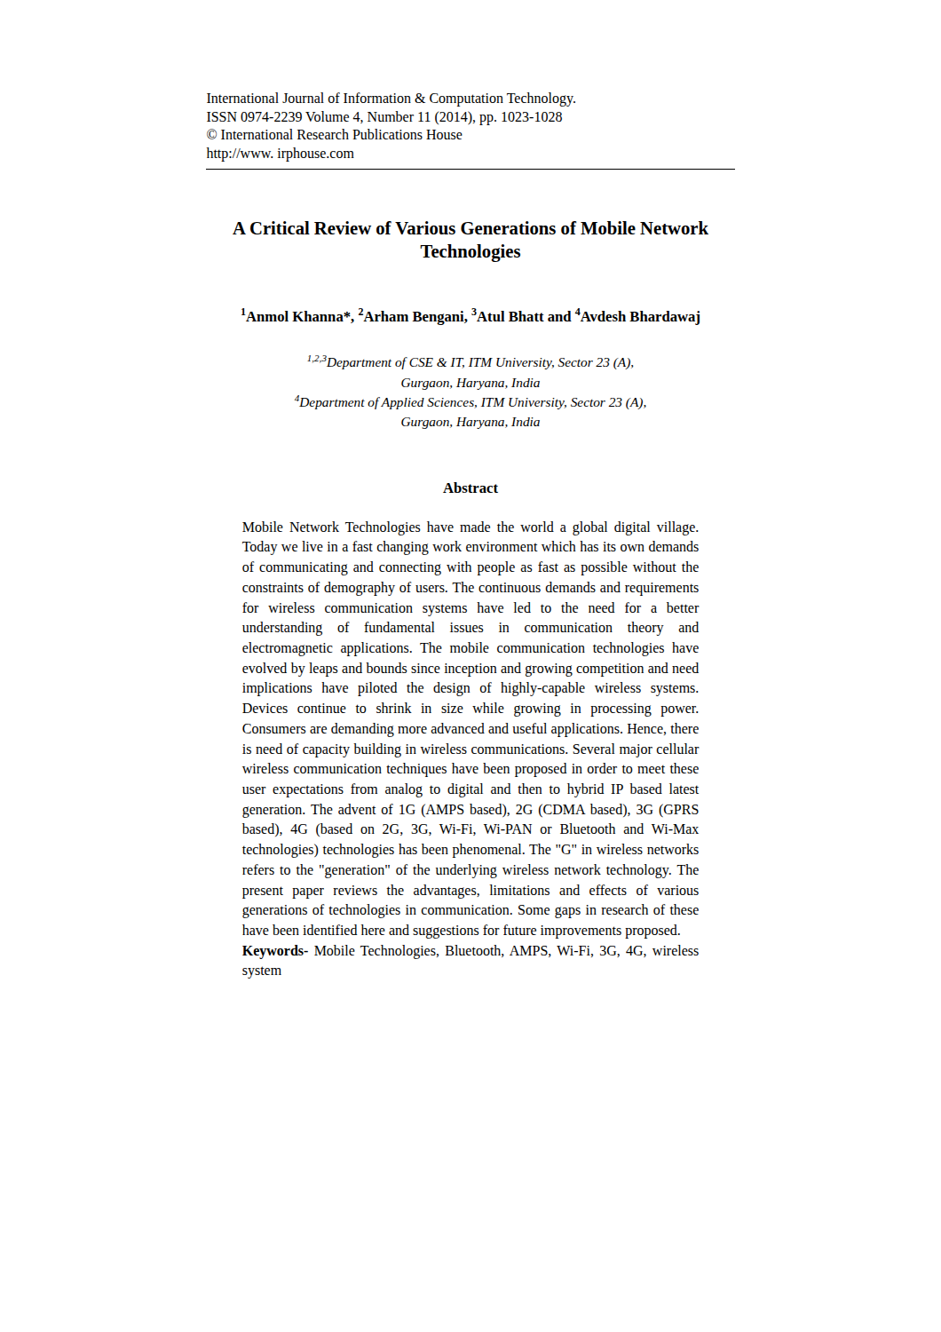International Journal of Information & Computation Technology.
ISSN 0974-2239 Volume 4, Number 11 (2014), pp. 1023-1028
© International Research Publications House
http://www. irphouse.com
A Critical Review of Various Generations of Mobile Network Technologies
1Anmol Khanna*, 2Arham Bengani, 3Atul Bhatt and 4Avdesh Bhardawaj
1,2,3Department of CSE & IT, ITM University, Sector 23 (A),
Gurgaon, Haryana, India
4Department of Applied Sciences, ITM University, Sector 23 (A),
Gurgaon, Haryana, India
Abstract
Mobile Network Technologies have made the world a global digital village. Today we live in a fast changing work environment which has its own demands of communicating and connecting with people as fast as possible without the constraints of demography of users. The continuous demands and requirements for wireless communication systems have led to the need for a better understanding of fundamental issues in communication theory and electromagnetic applications. The mobile communication technologies have evolved by leaps and bounds since inception and growing competition and need implications have piloted the design of highly-capable wireless systems. Devices continue to shrink in size while growing in processing power. Consumers are demanding more advanced and useful applications. Hence, there is need of capacity building in wireless communications. Several major cellular wireless communication techniques have been proposed in order to meet these user expectations from analog to digital and then to hybrid IP based latest generation. The advent of 1G (AMPS based), 2G (CDMA based), 3G (GPRS based), 4G (based on 2G, 3G, Wi-Fi, Wi-PAN or Bluetooth and Wi-Max technologies) technologies has been phenomenal. The "G" in wireless networks refers to the "generation" of the underlying wireless network technology. The present paper reviews the advantages, limitations and effects of various generations of technologies in communication. Some gaps in research of these have been identified here and suggestions for future improvements proposed.
Keywords- Mobile Technologies, Bluetooth, AMPS, Wi-Fi, 3G, 4G, wireless system